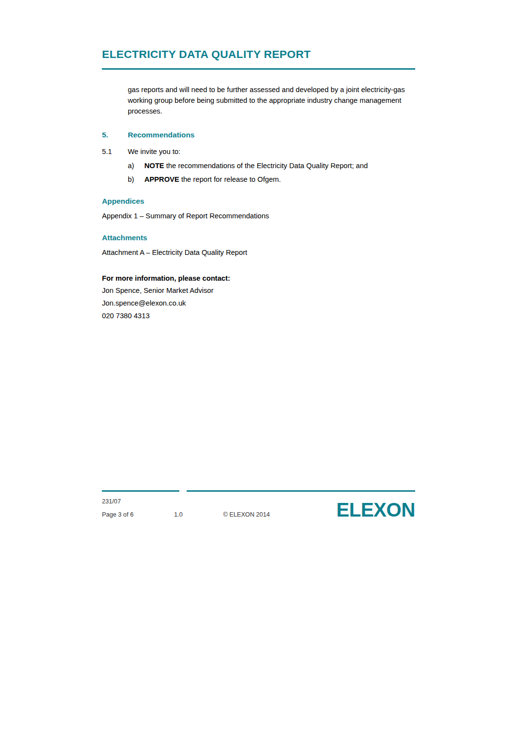ELECTRICITY DATA QUALITY REPORT
gas reports and will need to be further assessed and developed by a joint electricity-gas working group before being submitted to the appropriate industry change management processes.
5. Recommendations
5.1 We invite you to:
a) NOTE the recommendations of the Electricity Data Quality Report; and
b) APPROVE the report for release to Ofgem.
Appendices
Appendix 1 – Summary of Report Recommendations
Attachments
Attachment A – Electricity Data Quality Report
For more information, please contact:
Jon Spence, Senior Market Advisor
Jon.spence@elexon.co.uk
020 7380 4313
231/07
Page 3 of 6 1.0 © ELEXON 2014
ELEXON